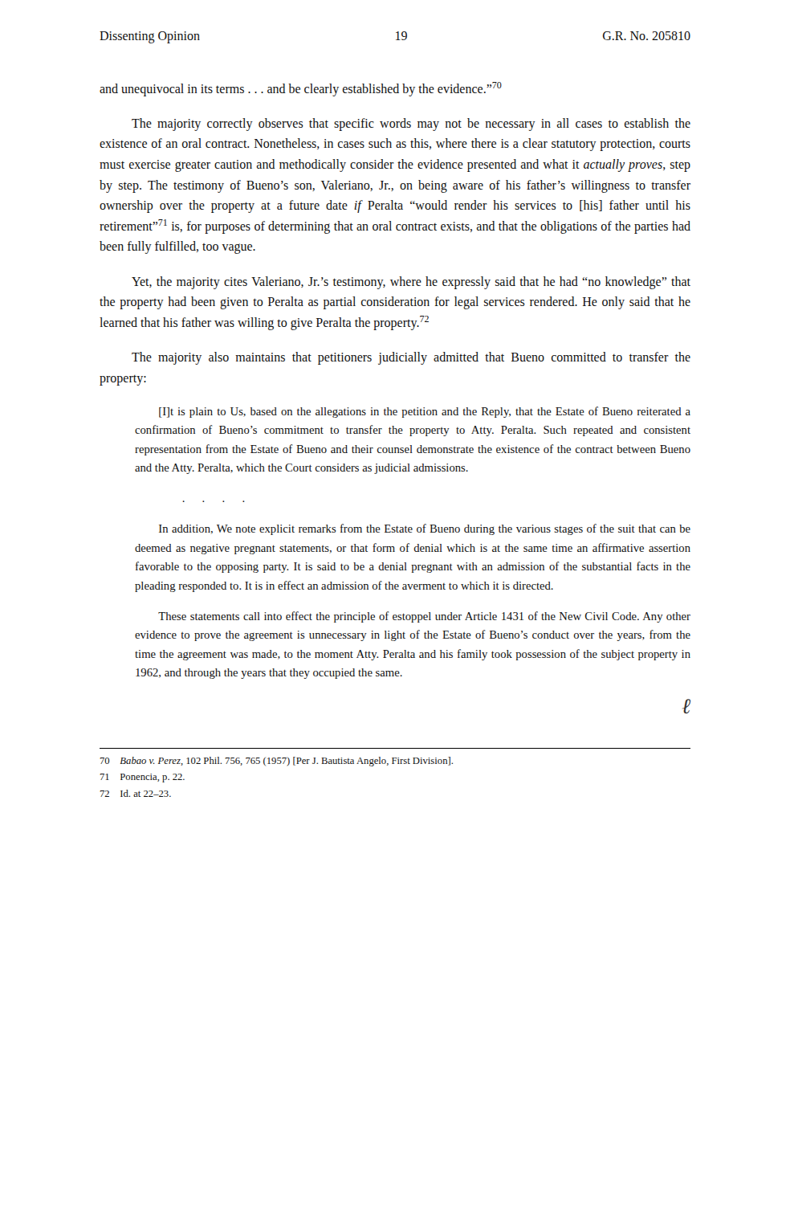Dissenting Opinion 19 G.R. No. 205810
and unequivocal in its terms . . . and be clearly established by the evidence.”70
The majority correctly observes that specific words may not be necessary in all cases to establish the existence of an oral contract. Nonetheless, in cases such as this, where there is a clear statutory protection, courts must exercise greater caution and methodically consider the evidence presented and what it actually proves, step by step. The testimony of Bueno’s son, Valeriano, Jr., on being aware of his father’s willingness to transfer ownership over the property at a future date if Peralta “would render his services to [his] father until his retirement”71 is, for purposes of determining that an oral contract exists, and that the obligations of the parties had been fully fulfilled, too vague.
Yet, the majority cites Valeriano, Jr.’s testimony, where he expressly said that he had “no knowledge” that the property had been given to Peralta as partial consideration for legal services rendered. He only said that he learned that his father was willing to give Peralta the property.72
The majority also maintains that petitioners judicially admitted that Bueno committed to transfer the property:
[I]t is plain to Us, based on the allegations in the petition and the Reply, that the Estate of Bueno reiterated a confirmation of Bueno’s commitment to transfer the property to Atty. Peralta. Such repeated and consistent representation from the Estate of Bueno and their counsel demonstrate the existence of the contract between Bueno and the Atty. Peralta, which the Court considers as judicial admissions.
. . . .
In addition, We note explicit remarks from the Estate of Bueno during the various stages of the suit that can be deemed as negative pregnant statements, or that form of denial which is at the same time an affirmative assertion favorable to the opposing party. It is said to be a denial pregnant with an admission of the substantial facts in the pleading responded to. It is in effect an admission of the averment to which it is directed.
These statements call into effect the principle of estoppel under Article 1431 of the New Civil Code. Any other evidence to prove the agreement is unnecessary in light of the Estate of Bueno’s conduct over the years, from the time the agreement was made, to the moment Atty. Peralta and his family took possession of the subject property in 1962, and through the years that they occupied the same.
ℓ
70 Babao v. Perez, 102 Phil. 756, 765 (1957) [Per J. Bautista Angelo, First Division].
71 Ponencia, p. 22.
72 Id. at 22–23.